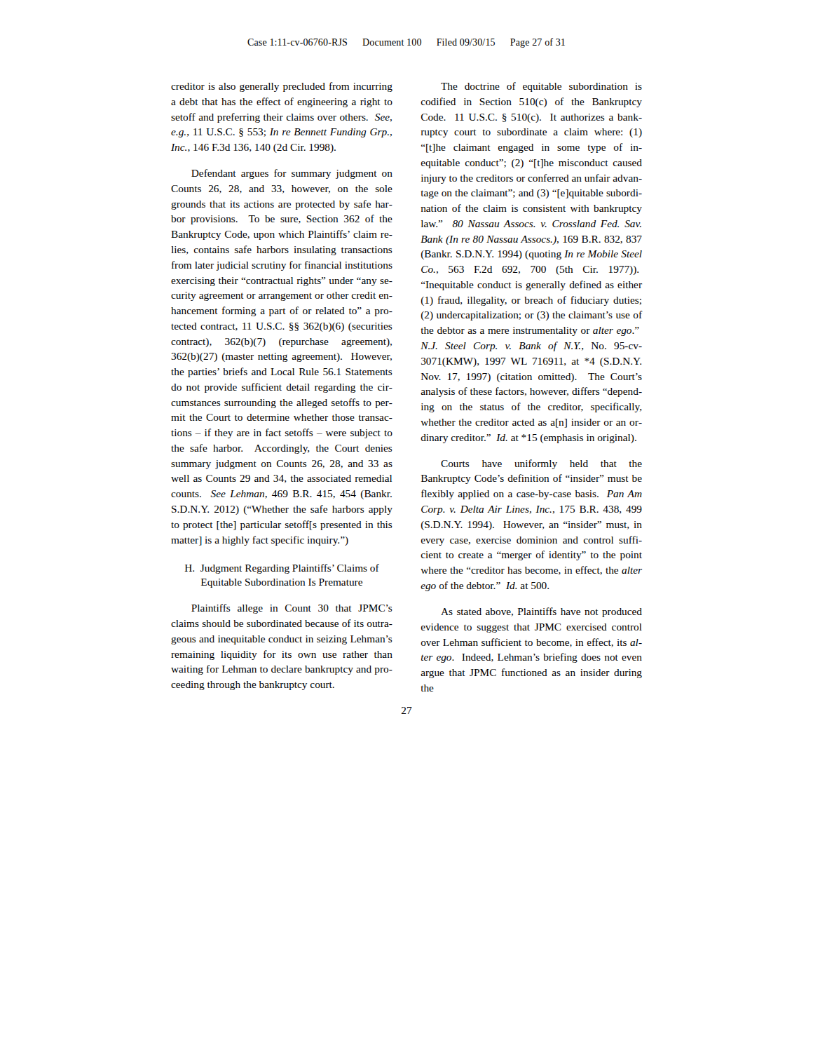Case 1:11-cv-06760-RJS Document 100 Filed 09/30/15 Page 27 of 31
creditor is also generally precluded from incurring a debt that has the effect of engineering a right to setoff and preferring their claims over others. See, e.g., 11 U.S.C. § 553; In re Bennett Funding Grp., Inc., 146 F.3d 136, 140 (2d Cir. 1998).
Defendant argues for summary judgment on Counts 26, 28, and 33, however, on the sole grounds that its actions are protected by safe harbor provisions. To be sure, Section 362 of the Bankruptcy Code, upon which Plaintiffs’ claim relies, contains safe harbors insulating transactions from later judicial scrutiny for financial institutions exercising their “contractual rights” under “any security agreement or arrangement or other credit enhancement forming a part of or related to” a protected contract, 11 U.S.C. §§ 362(b)(6) (securities contract), 362(b)(7) (repurchase agreement), 362(b)(27) (master netting agreement). However, the parties’ briefs and Local Rule 56.1 Statements do not provide sufficient detail regarding the circumstances surrounding the alleged setoffs to permit the Court to determine whether those transactions – if they are in fact setoffs – were subject to the safe harbor. Accordingly, the Court denies summary judgment on Counts 26, 28, and 33 as well as Counts 29 and 34, the associated remedial counts. See Lehman, 469 B.R. 415, 454 (Bankr. S.D.N.Y. 2012) (“Whether the safe harbors apply to protect [the] particular setoff[s presented in this matter] is a highly fact specific inquiry.”)
H. Judgment Regarding Plaintiffs’ Claims of Equitable Subordination Is Premature
Plaintiffs allege in Count 30 that JPMC’s claims should be subordinated because of its outrageous and inequitable conduct in seizing Lehman’s remaining liquidity for its own use rather than waiting for Lehman to declare bankruptcy and proceeding through the bankruptcy court.
The doctrine of equitable subordination is codified in Section 510(c) of the Bankruptcy Code. 11 U.S.C. § 510(c). It authorizes a bankruptcy court to subordinate a claim where: (1) “[t]he claimant engaged in some type of inequitable conduct”; (2) “[t]he misconduct caused injury to the creditors or conferred an unfair advantage on the claimant”; and (3) “[e]quitable subordination of the claim is consistent with bankruptcy law.” 80 Nassau Assocs. v. Crossland Fed. Sav. Bank (In re 80 Nassau Assocs.), 169 B.R. 832, 837 (Bankr. S.D.N.Y. 1994) (quoting In re Mobile Steel Co., 563 F.2d 692, 700 (5th Cir. 1977)). “Inequitable conduct is generally defined as either (1) fraud, illegality, or breach of fiduciary duties; (2) undercapitalization; or (3) the claimant’s use of the debtor as a mere instrumentality or alter ego.” N.J. Steel Corp. v. Bank of N.Y., No. 95-cv-3071(KMW), 1997 WL 716911, at *4 (S.D.N.Y. Nov. 17, 1997) (citation omitted). The Court’s analysis of these factors, however, differs “depending on the status of the creditor, specifically, whether the creditor acted as a[n] insider or an ordinary creditor.” Id. at *15 (emphasis in original).
Courts have uniformly held that the Bankruptcy Code’s definition of “insider” must be flexibly applied on a case-by-case basis. Pan Am Corp. v. Delta Air Lines, Inc., 175 B.R. 438, 499 (S.D.N.Y. 1994). However, an “insider” must, in every case, exercise dominion and control sufficient to create a “merger of identity” to the point where the “creditor has become, in effect, the alter ego of the debtor.” Id. at 500.
As stated above, Plaintiffs have not produced evidence to suggest that JPMC exercised control over Lehman sufficient to become, in effect, its alter ego. Indeed, Lehman’s briefing does not even argue that JPMC functioned as an insider during the
27